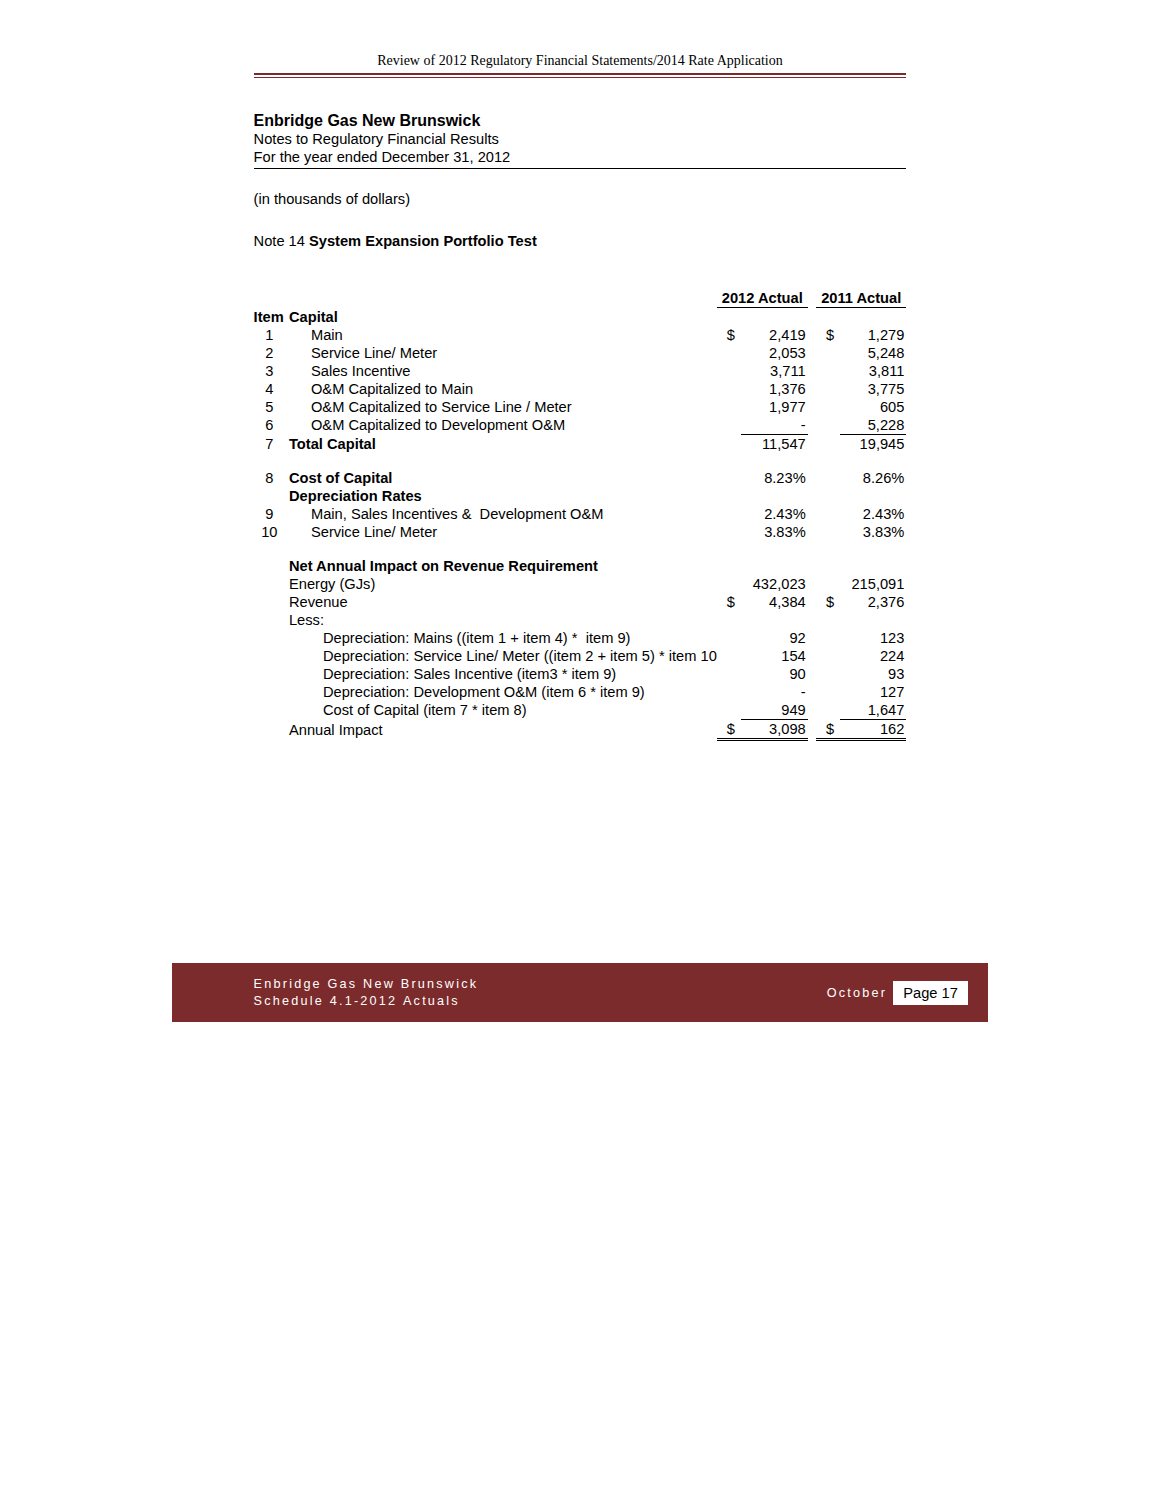Review of 2012 Regulatory Financial Statements/2014 Rate Application
Enbridge Gas New Brunswick
Notes to Regulatory Financial Results
For the year ended December 31, 2012
(in thousands of dollars)
Note 14 System Expansion Portfolio Test
| | | 2012 Actual | | 2011 Actual |
| Item | Capital | | | | | |
| 1 | Main | $ | 2,419 | | $ | 1,279 |
| 2 | Service Line/ Meter | | 2,053 | | | 5,248 |
| 3 | Sales Incentive | | 3,711 | | | 3,811 |
| 4 | O&M Capitalized to Main | | 1,376 | | | 3,775 |
| 5 | O&M Capitalized to Service Line / Meter | | 1,977 | | | 605 |
| 6 | O&M Capitalized to Development O&M | | - | | | 5,228 |
| 7 | Total Capital | | 11,547 | | | 19,945 |
| 8 | Cost of Capital | | 8.23% | | | 8.26% |
| | Depreciation Rates | | | | | |
| 9 | Main, Sales Incentives & Development O&M | | 2.43% | | | 2.43% |
| 10 | Service Line/ Meter | | 3.83% | | | 3.83% |
| | Net Annual Impact on Revenue Requirement | | | | | |
| | Energy (GJs) | | 432,023 | | | 215,091 |
| | Revenue | $ | 4,384 | | $ | 2,376 |
| | Less: | | | | | |
| | Depreciation: Mains ((item 1 + item 4) * item 9) | | 92 | | | 123 |
| | Depreciation: Service Line/ Meter ((item 2 + item 5) * item 10 | | 154 | | | 224 |
| | Depreciation: Sales Incentive (item3 * item 9) | | 90 | | | 93 |
| | Depreciation: Development O&M (item 6 * item 9) | | - | | | 127 |
| | Cost of Capital (item 7 * item 8) | | 949 | | | 1,647 |
| | Annual Impact | $ | 3,098 | | $ | 162 |
Enbridge Gas New Brunswick
Schedule 4.1-2012 Actuals
October 1 2013
Page 17